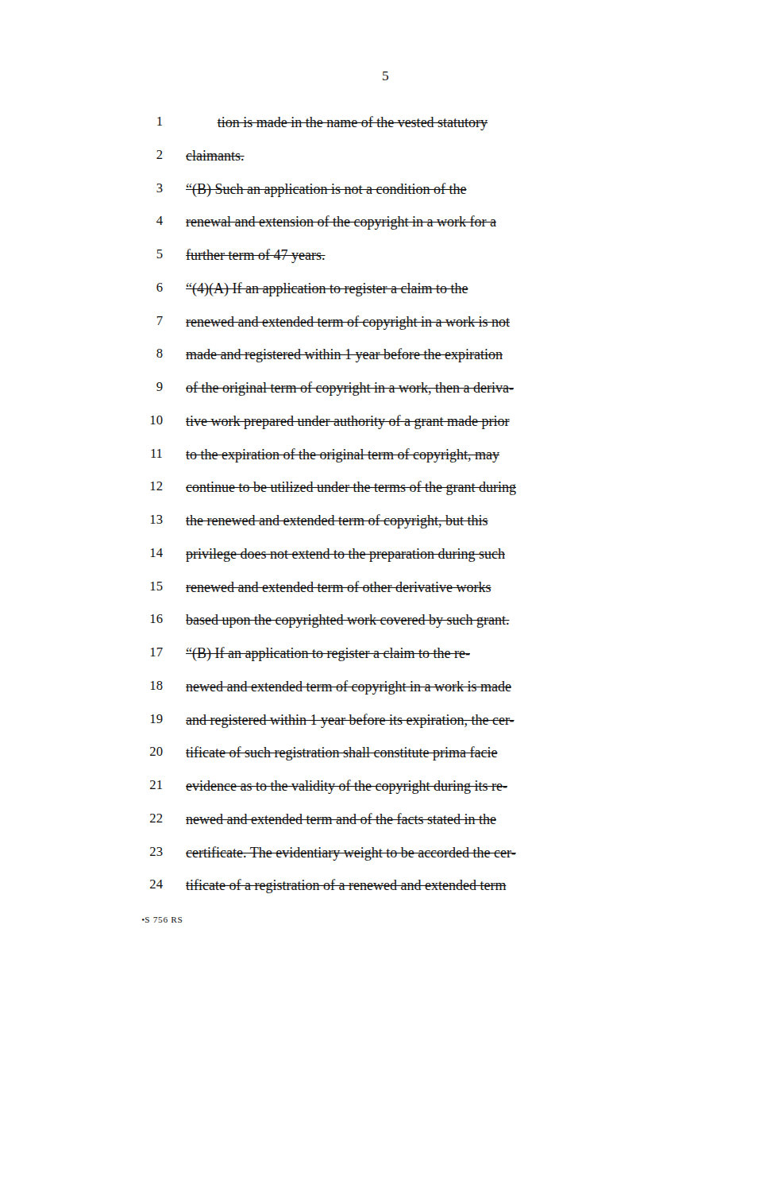5
tion is made in the name of the vested statutory
claimants.
“(B) Such an application is not a condition of the
renewal and extension of the copyright in a work for a
further term of 47 years.
“(4)(A) If an application to register a claim to the
renewed and extended term of copyright in a work is not
made and registered within 1 year before the expiration
of the original term of copyright in a work, then a deriva-
tive work prepared under authority of a grant made prior
to the expiration of the original term of copyright, may
continue to be utilized under the terms of the grant during
the renewed and extended term of copyright, but this
privilege does not extend to the preparation during such
renewed and extended term of other derivative works
based upon the copyrighted work covered by such grant.
“(B) If an application to register a claim to the re-
newed and extended term of copyright in a work is made
and registered within 1 year before its expiration, the cer-
tificate of such registration shall constitute prima facie
evidence as to the validity of the copyright during its re-
newed and extended term and of the facts stated in the
certificate. The evidentiary weight to be accorded the cer-
tificate of a registration of a renewed and extended term
•S 756 RS